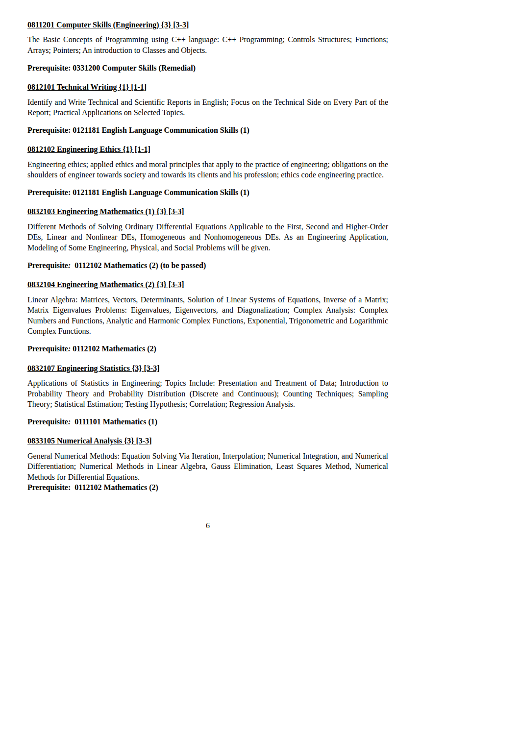0811201 Computer Skills (Engineering) {3} [3-3]
The Basic Concepts of Programming using C++ language: C++ Programming; Controls Structures; Functions; Arrays; Pointers; An introduction to Classes and Objects.
Prerequisite: 0331200 Computer Skills (Remedial)
0812101 Technical Writing {1} [1-1]
Identify and Write Technical and Scientific Reports in English; Focus on the Technical Side on Every Part of the Report; Practical Applications on Selected Topics.
Prerequisite: 0121181 English Language Communication Skills (1)
0812102 Engineering Ethics {1} [1-1]
Engineering ethics; applied ethics and moral principles that apply to the practice of engineering; obligations on the shoulders of engineer towards society and towards its clients and his profession; ethics code engineering practice.
Prerequisite: 0121181 English Language Communication Skills (1)
0832103 Engineering Mathematics (1) {3} [3-3]
Different Methods of Solving Ordinary Differential Equations Applicable to the First, Second and Higher-Order DEs, Linear and Nonlinear DEs, Homogeneous and Nonhomogeneous DEs. As an Engineering Application, Modeling of Some Engineering, Physical, and Social Problems will be given.
Prerequisite: 0112102 Mathematics (2) (to be passed)
0832104 Engineering Mathematics (2) {3} [3-3]
Linear Algebra: Matrices, Vectors, Determinants, Solution of Linear Systems of Equations, Inverse of a Matrix; Matrix Eigenvalues Problems: Eigenvalues, Eigenvectors, and Diagonalization; Complex Analysis: Complex Numbers and Functions, Analytic and Harmonic Complex Functions, Exponential, Trigonometric and Logarithmic Complex Functions.
Prerequisite: 0112102 Mathematics (2)
0832107 Engineering Statistics {3} [3-3]
Applications of Statistics in Engineering; Topics Include: Presentation and Treatment of Data; Introduction to Probability Theory and Probability Distribution (Discrete and Continuous); Counting Techniques; Sampling Theory; Statistical Estimation; Testing Hypothesis; Correlation; Regression Analysis.
Prerequisite: 0111101 Mathematics (1)
0833105 Numerical Analysis {3} [3-3]
General Numerical Methods: Equation Solving Via Iteration, Interpolation; Numerical Integration, and Numerical Differentiation; Numerical Methods in Linear Algebra, Gauss Elimination, Least Squares Method, Numerical Methods for Differential Equations.
Prerequisite: 0112102 Mathematics (2)
6